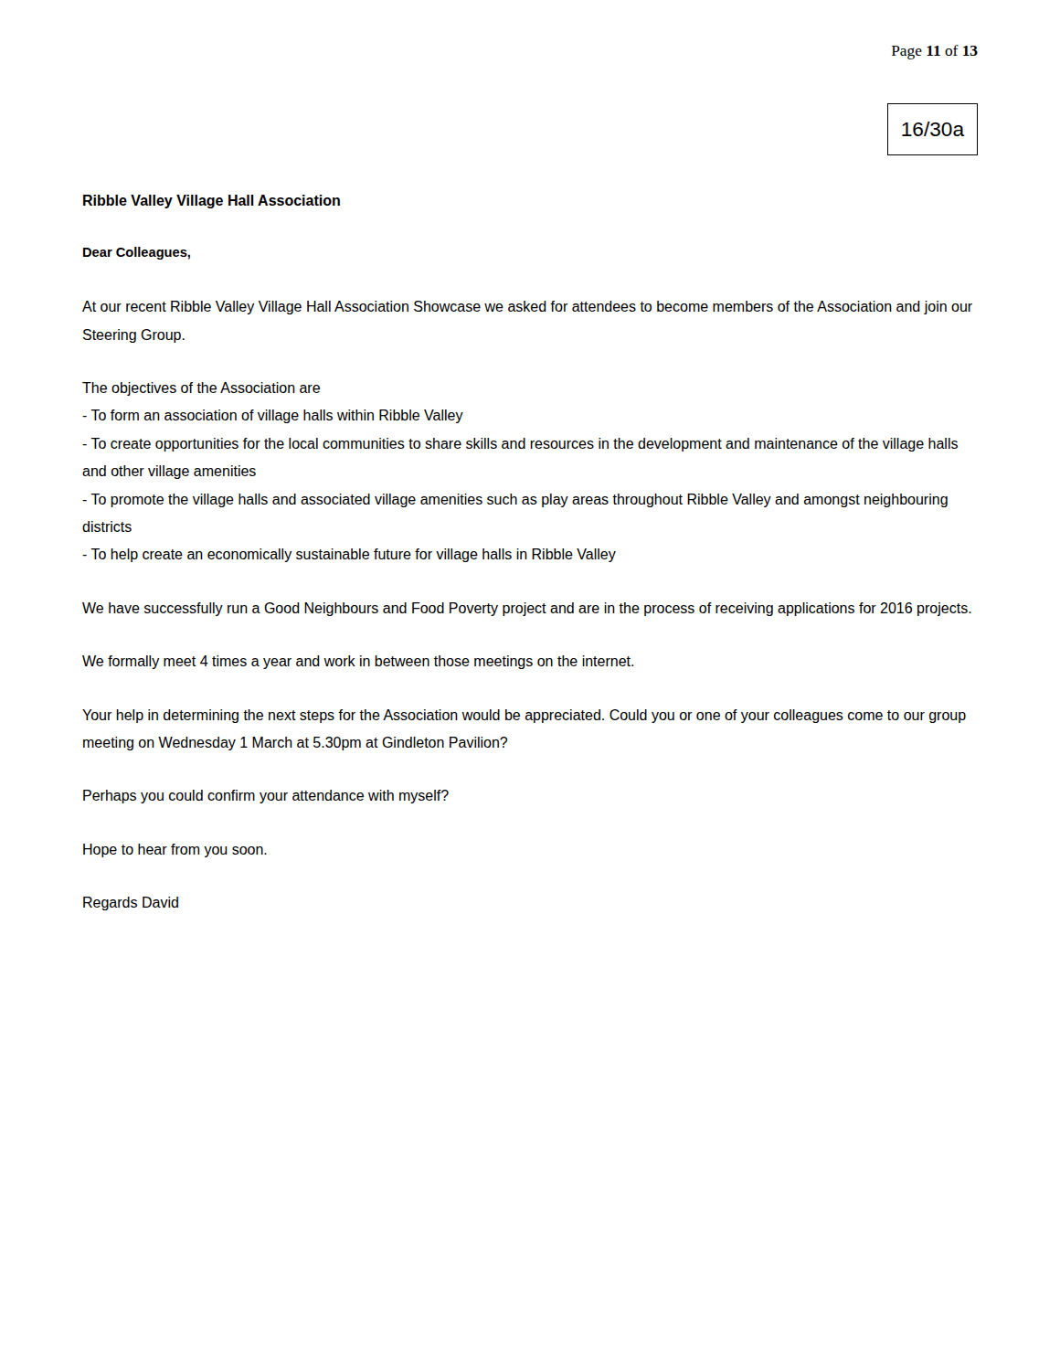Page 11 of 13
16/30a
Ribble Valley Village Hall Association
Dear Colleagues,
At our recent Ribble Valley Village Hall Association Showcase we asked for attendees to become members of the Association and join our Steering Group.
The objectives of the Association are
- To form an association of village halls within Ribble Valley
- To create opportunities for the local communities to share skills and resources in the development and maintenance of the village halls and other village amenities
- To promote the village halls and associated village amenities such as play areas throughout Ribble Valley and amongst neighbouring districts
- To help create an economically sustainable future for village halls in Ribble Valley
We have successfully run a Good Neighbours and Food Poverty project and are in the process of receiving applications for 2016 projects.
We formally meet 4 times a year and work in between those meetings on the internet.
Your help in determining the next steps for the Association would be appreciated. Could you or one of your colleagues come to our group meeting on Wednesday 1 March at 5.30pm at Gindleton Pavilion?
Perhaps you could confirm your attendance with myself?
Hope to hear from you soon.
Regards David